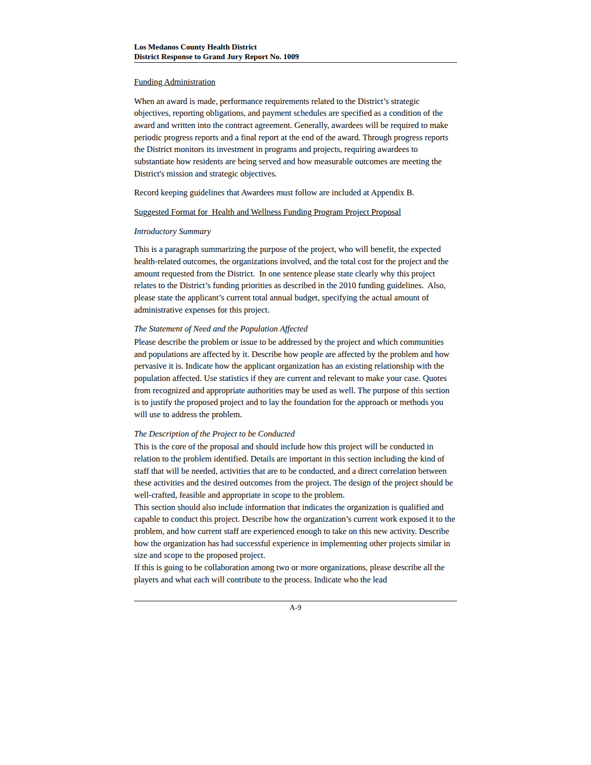Los Medanos County Health District
District Response to Grand Jury Report No. 1009
Funding Administration
When an award is made, performance requirements related to the District’s strategic objectives, reporting obligations, and payment schedules are specified as a condition of the award and written into the contract agreement. Generally, awardees will be required to make periodic progress reports and a final report at the end of the award. Through progress reports the District monitors its investment in programs and projects, requiring awardees to substantiate how residents are being served and how measurable outcomes are meeting the District's mission and strategic objectives.
Record keeping guidelines that Awardees must follow are included at Appendix B.
Suggested Format for Health and Wellness Funding Program Project Proposal
Introductory Summary
This is a paragraph summarizing the purpose of the project, who will benefit, the expected health-related outcomes, the organizations involved, and the total cost for the project and the amount requested from the District. In one sentence please state clearly why this project relates to the District’s funding priorities as described in the 2010 funding guidelines. Also, please state the applicant’s current total annual budget, specifying the actual amount of administrative expenses for this project.
The Statement of Need and the Population Affected
Please describe the problem or issue to be addressed by the project and which communities and populations are affected by it. Describe how people are affected by the problem and how pervasive it is. Indicate how the applicant organization has an existing relationship with the population affected. Use statistics if they are current and relevant to make your case. Quotes from recognized and appropriate authorities may be used as well. The purpose of this section is to justify the proposed project and to lay the foundation for the approach or methods you will use to address the problem.
The Description of the Project to be Conducted
This is the core of the proposal and should include how this project will be conducted in relation to the problem identified. Details are important in this section including the kind of staff that will be needed, activities that are to be conducted, and a direct correlation between these activities and the desired outcomes from the project. The design of the project should be well-crafted, feasible and appropriate in scope to the problem.
This section should also include information that indicates the organization is qualified and capable to conduct this project. Describe how the organization’s current work exposed it to the problem, and how current staff are experienced enough to take on this new activity. Describe how the organization has had successful experience in implementing other projects similar in size and scope to the proposed project.
If this is going to be collaboration among two or more organizations, please describe all the players and what each will contribute to the process. Indicate who the lead
A-9